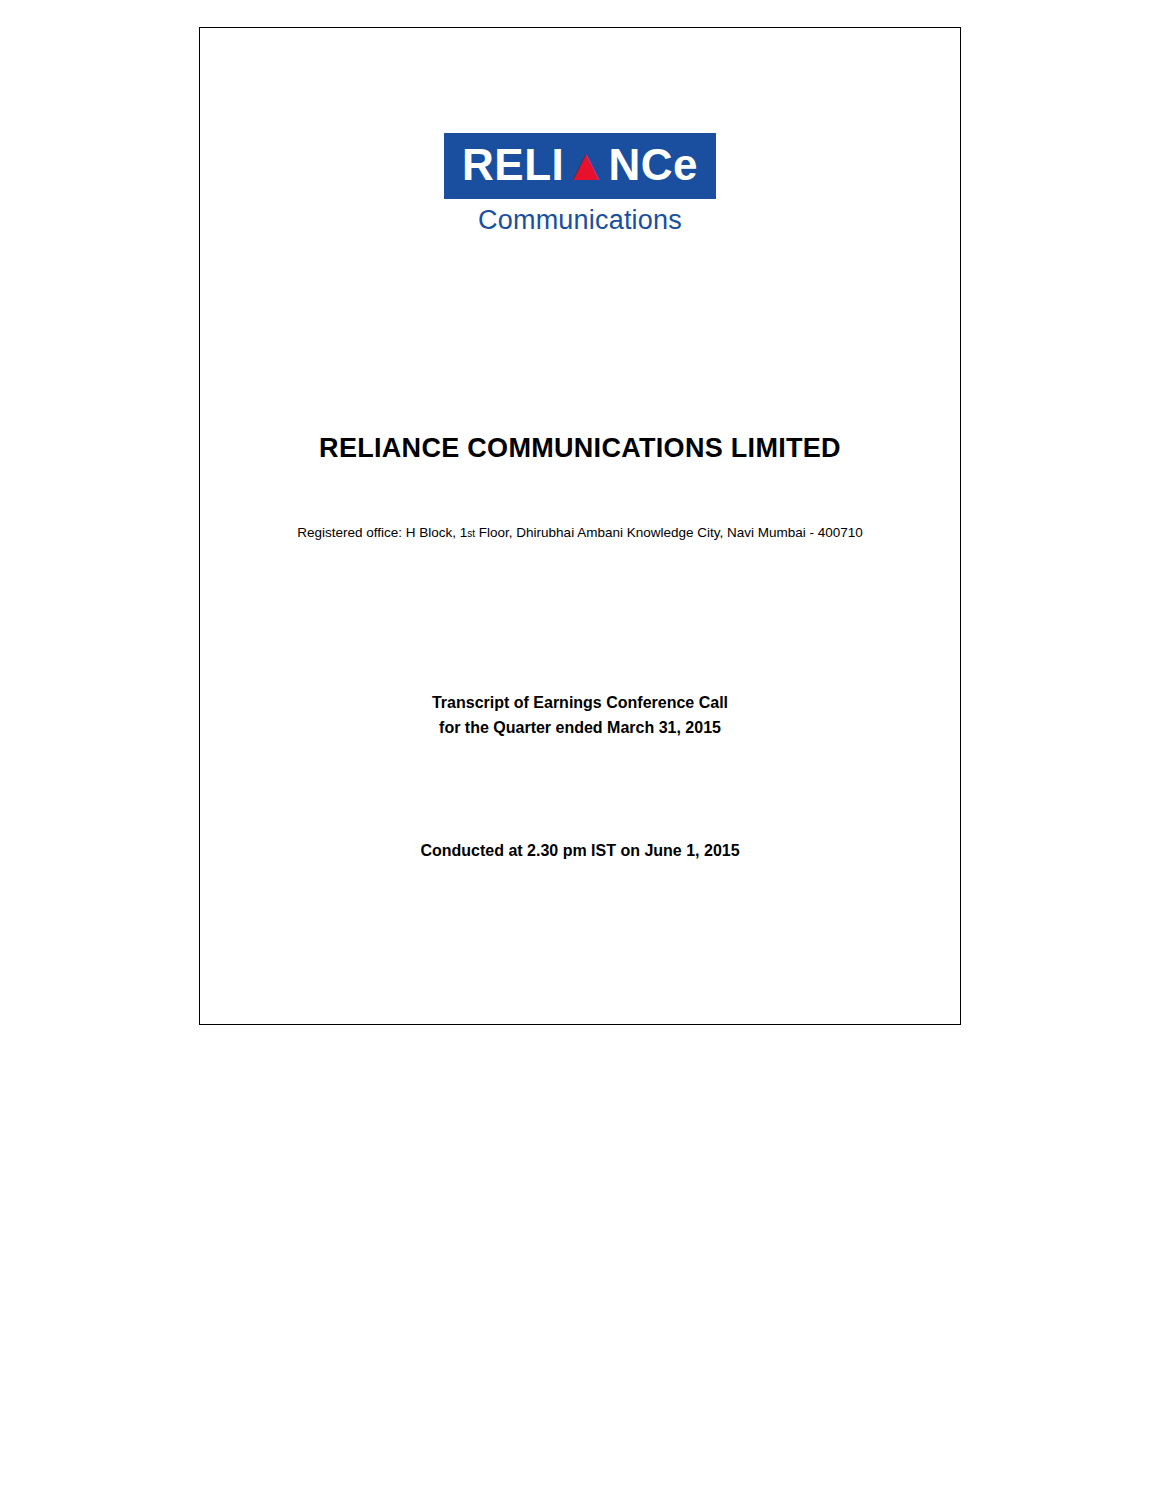RELI▲NCe Communications
RELIANCE COMMUNICATIONS LIMITED
Registered office: H Block, 1st Floor, Dhirubhai Ambani Knowledge City, Navi Mumbai - 400710
Transcript of Earnings Conference Call
for the Quarter ended March 31, 2015
Conducted at 2.30 pm IST on June 1, 2015